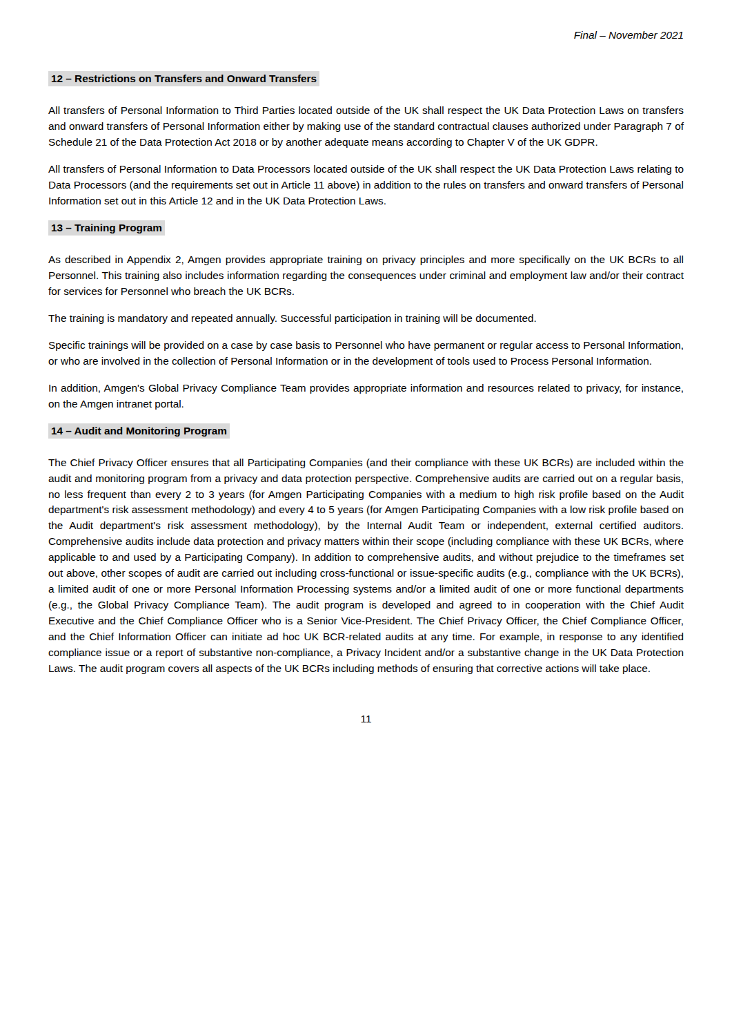Final – November 2021
12 – Restrictions on Transfers and Onward Transfers
All transfers of Personal Information to Third Parties located outside of the UK shall respect the UK Data Protection Laws on transfers and onward transfers of Personal Information either by making use of the standard contractual clauses authorized under Paragraph 7 of Schedule 21 of the Data Protection Act 2018 or by another adequate means according to Chapter V of the UK GDPR.
All transfers of Personal Information to Data Processors located outside of the UK shall respect the UK Data Protection Laws relating to Data Processors (and the requirements set out in Article 11 above) in addition to the rules on transfers and onward transfers of Personal Information set out in this Article 12 and in the UK Data Protection Laws.
13 – Training Program
As described in Appendix 2, Amgen provides appropriate training on privacy principles and more specifically on the UK BCRs to all Personnel. This training also includes information regarding the consequences under criminal and employment law and/or their contract for services for Personnel who breach the UK BCRs.
The training is mandatory and repeated annually. Successful participation in training will be documented.
Specific trainings will be provided on a case by case basis to Personnel who have permanent or regular access to Personal Information, or who are involved in the collection of Personal Information or in the development of tools used to Process Personal Information.
In addition, Amgen's Global Privacy Compliance Team provides appropriate information and resources related to privacy, for instance, on the Amgen intranet portal.
14 – Audit and Monitoring Program
The Chief Privacy Officer ensures that all Participating Companies (and their compliance with these UK BCRs) are included within the audit and monitoring program from a privacy and data protection perspective. Comprehensive audits are carried out on a regular basis, no less frequent than every 2 to 3 years (for Amgen Participating Companies with a medium to high risk profile based on the Audit department's risk assessment methodology) and every 4 to 5 years (for Amgen Participating Companies with a low risk profile based on the Audit department's risk assessment methodology), by the Internal Audit Team or independent, external certified auditors. Comprehensive audits include data protection and privacy matters within their scope (including compliance with these UK BCRs, where applicable to and used by a Participating Company). In addition to comprehensive audits, and without prejudice to the timeframes set out above, other scopes of audit are carried out including cross-functional or issue-specific audits (e.g., compliance with the UK BCRs), a limited audit of one or more Personal Information Processing systems and/or a limited audit of one or more functional departments (e.g., the Global Privacy Compliance Team). The audit program is developed and agreed to in cooperation with the Chief Audit Executive and the Chief Compliance Officer who is a Senior Vice-President. The Chief Privacy Officer, the Chief Compliance Officer, and the Chief Information Officer can initiate ad hoc UK BCR-related audits at any time. For example, in response to any identified compliance issue or a report of substantive non-compliance, a Privacy Incident and/or a substantive change in the UK Data Protection Laws. The audit program covers all aspects of the UK BCRs including methods of ensuring that corrective actions will take place.
11